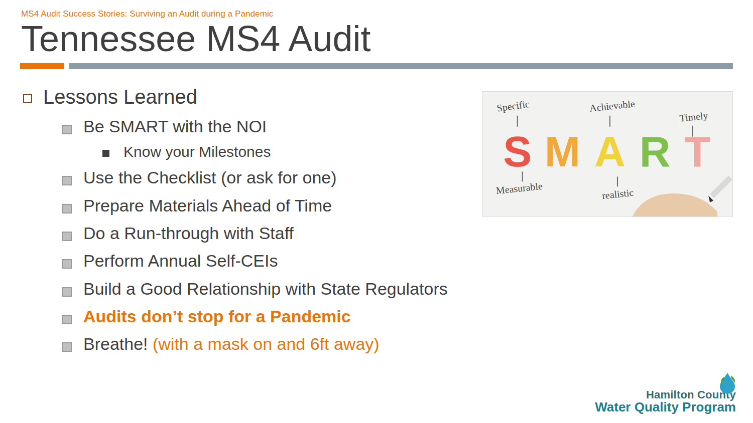MS4 Audit Success Stories: Surviving an Audit during a Pandemic
Tennessee MS4 Audit
Lessons Learned
Be SMART with the NOI
Know your Milestones
Use the Checklist (or ask for one)
Prepare Materials Ahead of Time
Do a Run-through with Staff
Perform Annual Self-CEIs
Build a Good Relationship with State Regulators
Audits don’t stop for a Pandemic
Breathe! (with a mask on and 6ft away)
Specific Achievable Timely Measurable realistic S M A R T
Hamilton County
Water Quality Program